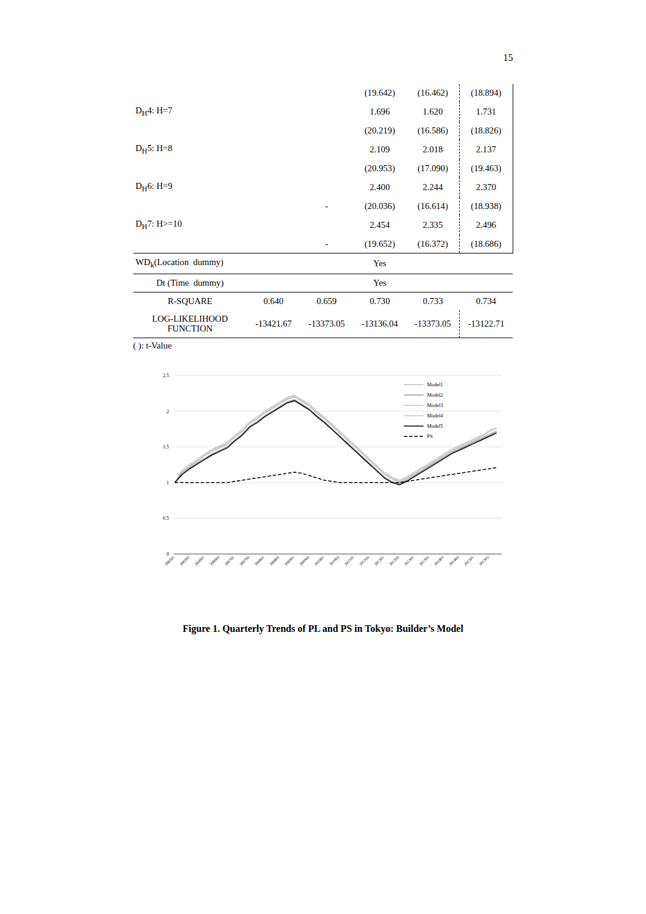15
| | | | (19.642) | (16.462) | (18.894) |
| D H 4: H=7 | | | 1.696 | 1.620 | 1.731 |
| | | | (20.219) | (16.586) | (18.826) |
| D H 5: H=8 | | | 2.109 | 2.018 | 2.137 |
| | | | (20.953) | (17.090) | (19.463) |
| D H 6: H=9 | | | 2.400 | 2.244 | 2.370 |
| | | - | (20.036) | (16.614) | (18.938) |
| D H 7: H>=10 | | | 2.454 | 2.335 | 2.496 |
| | | - | (19.652) | (16.372) | (18.686) |
| WD k (Location dummy) | Yes |
| Dt (Time dummy) | Yes |
| R-SQUARE | 0.640 | 0.659 | 0.730 | 0.733 | 0.734 |
| LOG-LIKELIHOOD FUNCTION | -13421.67 | -13373.05 | -13136.04 | -13373.05 | -13122.71 |
( ): t-Value
2.5 2 1.5 1 0.5 0 Model1 Model2 Model3 Model4 Model5 PS 200501 200503 200601 200603 200701 200703 200801 200803 200901 200903 201001 201003 201101 201103 201201 201203 201301 201303 201401 201403 201501 201503
Figure 1. Quarterly Trends of PL and PS in Tokyo: Builder’s Model